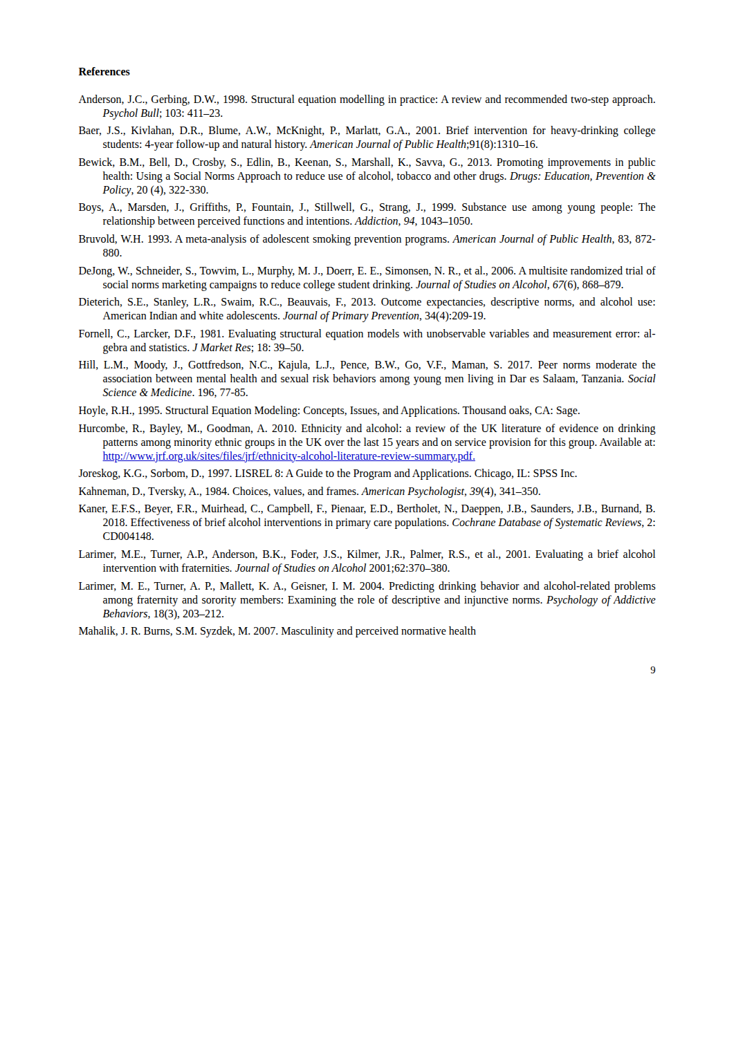References
Anderson, J.C., Gerbing, D.W., 1998. Structural equation modelling in practice: A review and recommended two-step approach. Psychol Bull; 103: 411–23.
Baer, J.S., Kivlahan, D.R., Blume, A.W., McKnight, P., Marlatt, G.A., 2001. Brief intervention for heavy-drinking college students: 4-year follow-up and natural history. American Journal of Public Health;91(8):1310–16.
Bewick, B.M., Bell, D., Crosby, S., Edlin, B., Keenan, S., Marshall, K., Savva, G., 2013. Promoting improvements in public health: Using a Social Norms Approach to reduce use of alcohol, tobacco and other drugs. Drugs: Education, Prevention & Policy, 20 (4), 322-330.
Boys, A., Marsden, J., Griffiths, P., Fountain, J., Stillwell, G., Strang, J., 1999. Substance use among young people: The relationship between perceived functions and intentions. Addiction, 94, 1043–1050.
Bruvold, W.H. 1993. A meta-analysis of adolescent smoking prevention programs. American Journal of Public Health, 83, 872-880.
DeJong, W., Schneider, S., Towvim, L., Murphy, M. J., Doerr, E. E., Simonsen, N. R., et al., 2006. A multisite randomized trial of social norms marketing campaigns to reduce college student drinking. Journal of Studies on Alcohol, 67(6), 868–879.
Dieterich, S.E., Stanley, L.R., Swaim, R.C., Beauvais, F., 2013. Outcome expectancies, descriptive norms, and alcohol use: American Indian and white adolescents. Journal of Primary Prevention, 34(4):209-19.
Fornell, C., Larcker, D.F., 1981. Evaluating structural equation models with unobservable variables and measurement error: al-gebra and statistics. J Market Res; 18: 39–50.
Hill, L.M., Moody, J., Gottfredson, N.C., Kajula, L.J., Pence, B.W., Go, V.F., Maman, S. 2017. Peer norms moderate the association between mental health and sexual risk behaviors among young men living in Dar es Salaam, Tanzania. Social Science & Medicine. 196, 77-85.
Hoyle, R.H., 1995. Structural Equation Modeling: Concepts, Issues, and Applications. Thousand oaks, CA: Sage.
Hurcombe, R., Bayley, M., Goodman, A. 2010. Ethnicity and alcohol: a review of the UK literature of evidence on drinking patterns among minority ethnic groups in the UK over the last 15 years and on service provision for this group. Available at: http://www.jrf.org.uk/sites/files/jrf/ethnicity-alcohol-literature-review-summary.pdf.
Joreskog, K.G., Sorbom, D., 1997. LISREL 8: A Guide to the Program and Applications. Chicago, IL: SPSS Inc.
Kahneman, D., Tversky, A., 1984. Choices, values, and frames. American Psychologist, 39(4), 341–350.
Kaner, E.F.S., Beyer, F.R., Muirhead, C., Campbell, F., Pienaar, E.D., Bertholet, N., Daeppen, J.B., Saunders, J.B., Burnand, B. 2018. Effectiveness of brief alcohol interventions in primary care populations. Cochrane Database of Systematic Reviews, 2: CD004148.
Larimer, M.E., Turner, A.P., Anderson, B.K., Foder, J.S., Kilmer, J.R., Palmer, R.S., et al., 2001. Evaluating a brief alcohol intervention with fraternities. Journal of Studies on Alcohol 2001;62:370–380.
Larimer, M. E., Turner, A. P., Mallett, K. A., Geisner, I. M. 2004. Predicting drinking behavior and alcohol-related problems among fraternity and sorority members: Examining the role of descriptive and injunctive norms. Psychology of Addictive Behaviors, 18(3), 203–212.
Mahalik, J. R. Burns, S.M. Syzdek, M. 2007. Masculinity and perceived normative health
9